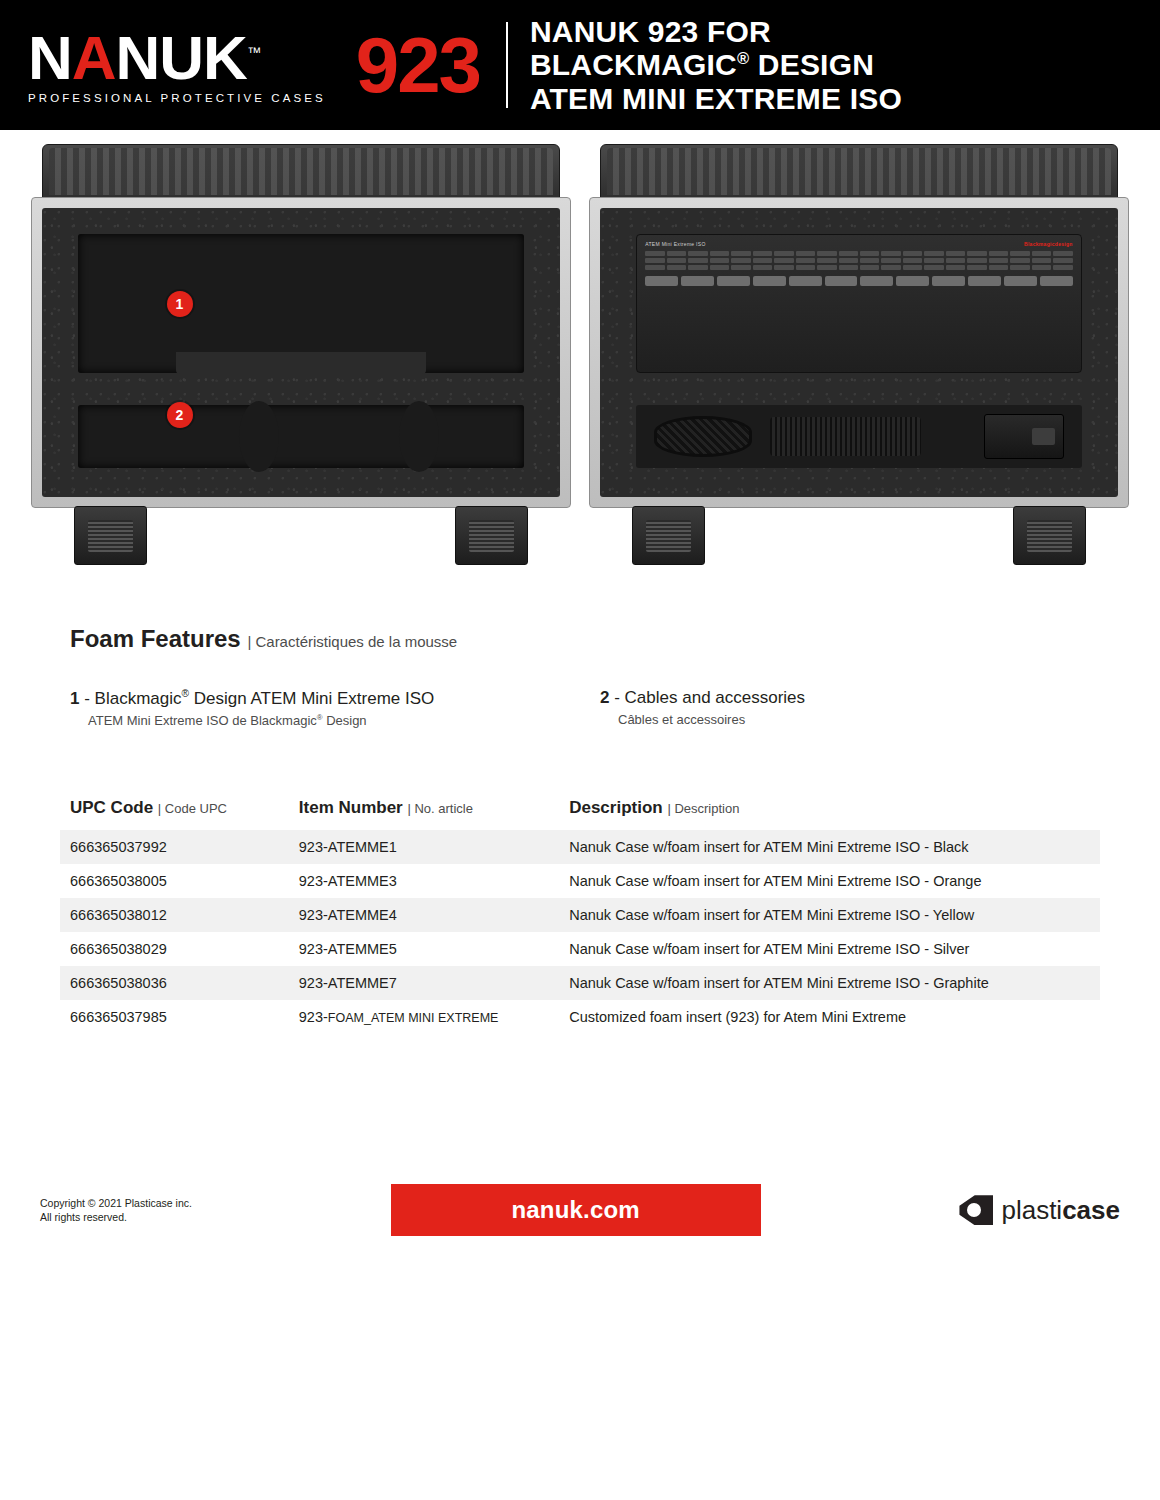NANUK™
PROFESSIONAL PROTECTIVE CASES
923
NANUK 923 FOR
BLACKMAGIC® DESIGN
ATEM MINI EXTREME ISO
1
2
ATEM Mini Extreme ISO Blackmagicdesign
Foam Features | Caractéristiques de la mousse
1 - Blackmagic® Design ATEM Mini Extreme ISO
ATEM Mini Extreme ISO de Blackmagic® Design
2 - Cables and accessories
Câbles et accessoires
| UPC Code / Code UPC | Item Number / No. article | Description / Description |
| --- | --- | --- |
| 666365037992 | 923-ATEMME1 | Nanuk Case w/foam insert for ATEM Mini Extreme ISO - Black |
| 666365038005 | 923-ATEMME3 | Nanuk Case w/foam insert for ATEM Mini Extreme ISO - Orange |
| 666365038012 | 923-ATEMME4 | Nanuk Case w/foam insert for ATEM Mini Extreme ISO - Yellow |
| 666365038029 | 923-ATEMME5 | Nanuk Case w/foam insert for ATEM Mini Extreme ISO - Silver |
| 666365038036 | 923-ATEMME7 | Nanuk Case w/foam insert for ATEM Mini Extreme ISO - Graphite |
| 666365037985 | 923- foam_atem mini extreme | Customized foam insert (923) for Atem Mini Extreme |
Copyright © 2021 Plasticase inc.
All rights reserved.
nanuk.com
plasticase